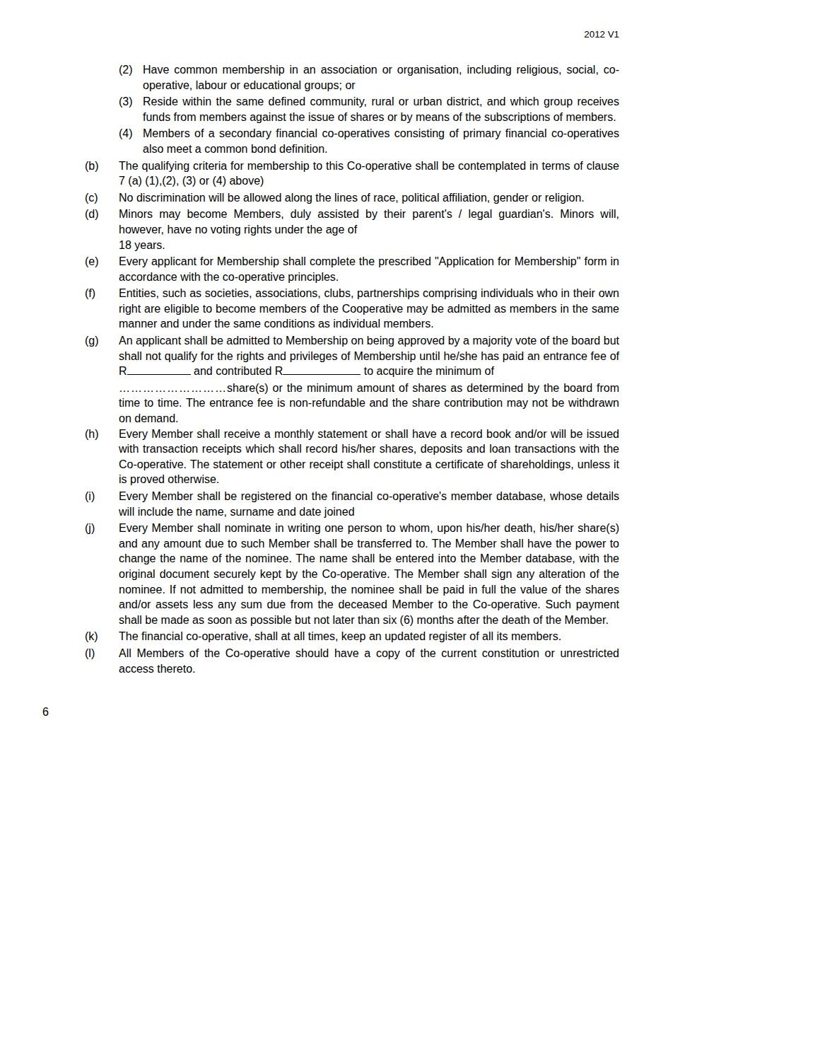2012 V1
(2)
Have common membership in an association or organisation, including religious, social, co-operative, labour or educational groups; or
(3)
Reside within the same defined community, rural or urban district, and which group receives funds from members against the issue of shares or by means of the subscriptions of members.
(4)
Members of a secondary financial co-operatives consisting of primary financial co-operatives also meet a common bond definition.
(b)
The qualifying criteria for membership to this Co-operative shall be contemplated in terms of clause 7 (a) (1),(2), (3) or (4) above)
(c)
No discrimination will be allowed along the lines of race, political affiliation, gender or religion.
(d)
Minors may become Members, duly assisted by their parent's / legal guardian's. Minors will, however, have no voting rights under the age of
18 years.
(e)
Every applicant for Membership shall complete the prescribed "Application for Membership" form in accordance with the co-operative principles.
(f)
Entities, such as societies, associations, clubs, partnerships comprising individuals who in their own right are eligible to become members of the Cooperative may be admitted as members in the same manner and under the same conditions as individual members.
(g)
An applicant shall be admitted to Membership on being approved by a majority vote of the board but shall not qualify for the rights and privileges of Membership until he/she has paid an entrance fee of R and contributed R to acquire the minimum of
………………………share(s) or the minimum amount of shares as determined by the board from time to time. The entrance fee is non-refundable and the share contribution may not be withdrawn on demand.
(h)
Every Member shall receive a monthly statement or shall have a record book and/or will be issued with transaction receipts which shall record his/her shares, deposits and loan transactions with the Co-operative. The statement or other receipt shall constitute a certificate of shareholdings, unless it is proved otherwise.
(i)
Every Member shall be registered on the financial co-operative's member database, whose details will include the name, surname and date joined
(j)
Every Member shall nominate in writing one person to whom, upon his/her death, his/her share(s) and any amount due to such Member shall be transferred to. The Member shall have the power to change the name of the nominee. The name shall be entered into the Member database, with the original document securely kept by the Co-operative. The Member shall sign any alteration of the nominee. If not admitted to membership, the nominee shall be paid in full the value of the shares and/or assets less any sum due from the deceased Member to the Co-operative. Such payment shall be made as soon as possible but not later than six (6) months after the death of the Member.
(k)
The financial co-operative, shall at all times, keep an updated register of all its members.
(l)
All Members of the Co-operative should have a copy of the current constitution or unrestricted access thereto.
6